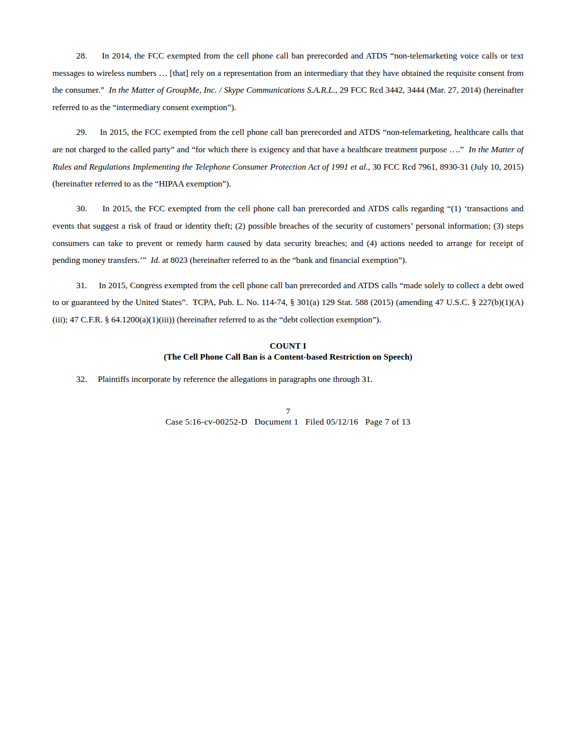28. In 2014, the FCC exempted from the cell phone call ban prerecorded and ATDS “non-telemarketing voice calls or text messages to wireless numbers … [that] rely on a representation from an intermediary that they have obtained the requisite consent from the consumer.” In the Matter of GroupMe, Inc. / Skype Communications S.A.R.L., 29 FCC Rcd 3442, 3444 (Mar. 27, 2014) (hereinafter referred to as the “intermediary consent exemption”).
29. In 2015, the FCC exempted from the cell phone call ban prerecorded and ATDS “non-telemarketing, healthcare calls that are not charged to the called party” and “for which there is exigency and that have a healthcare treatment purpose ….” In the Matter of Rules and Regulations Implementing the Telephone Consumer Protection Act of 1991 et al., 30 FCC Rcd 7961, 8930-31 (July 10, 2015) (hereinafter referred to as the “HIPAA exemption”).
30. In 2015, the FCC exempted from the cell phone call ban prerecorded and ATDS calls regarding “(1) ‘transactions and events that suggest a risk of fraud or identity theft; (2) possible breaches of the security of customers’ personal information; (3) steps consumers can take to prevent or remedy harm caused by data security breaches; and (4) actions needed to arrange for receipt of pending money transfers.’” Id. at 8023 (hereinafter referred to as the “bank and financial exemption”).
31. In 2015, Congress exempted from the cell phone call ban prerecorded and ATDS calls “made solely to collect a debt owed to or guaranteed by the United States”. TCPA, Pub. L. No. 114-74, § 301(a) 129 Stat. 588 (2015) (amending 47 U.S.C. § 227(b)(1)(A)(iii); 47 C.F.R. § 64.1200(a)(1)(iii)) (hereinafter referred to as the “debt collection exemption”).
COUNT I
(The Cell Phone Call Ban is a Content-based Restriction on Speech)
32. Plaintiffs incorporate by reference the allegations in paragraphs one through 31.
7
Case 5:16-cv-00252-D Document 1 Filed 05/12/16 Page 7 of 13